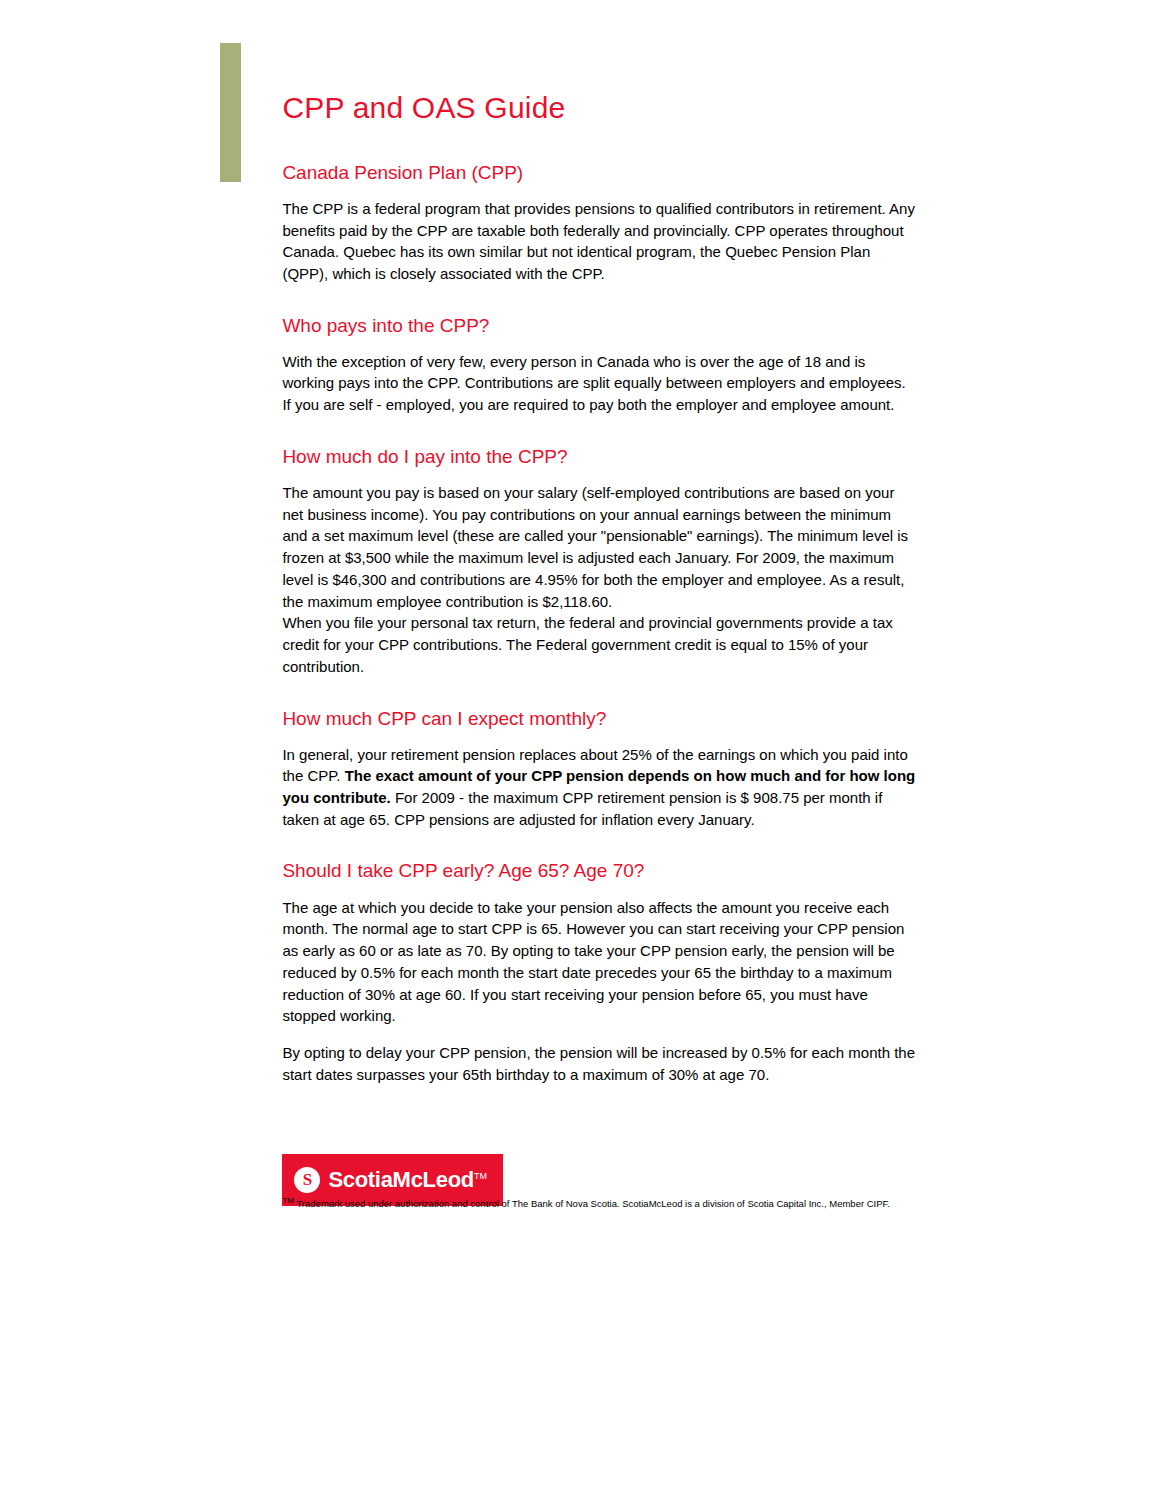CPP and OAS Guide
Canada Pension Plan (CPP)
The CPP is a federal program that provides pensions to qualified contributors in retirement. Any benefits paid by the CPP are taxable both federally and provincially. CPP operates throughout Canada. Quebec has its own similar but not identical program, the Quebec Pension Plan (QPP), which is closely associated with the CPP.
Who pays into the CPP?
With the exception of very few, every person in Canada who is over the age of 18 and is working pays into the CPP. Contributions are split equally between employers and employees. If you are self - employed, you are required to pay both the employer and employee amount.
How much do I pay into the CPP?
The amount you pay is based on your salary (self-employed contributions are based on your net business income). You pay contributions on your annual earnings between the minimum and a set maximum level (these are called your "pensionable" earnings). The minimum level is frozen at $3,500 while the maximum level is adjusted each January. For 2009, the maximum level is $46,300 and contributions are 4.95% for both the employer and employee. As a result, the maximum employee contribution is $2,118.60.
When you file your personal tax return, the federal and provincial governments provide a tax credit for your CPP contributions. The Federal government credit is equal to 15% of your contribution.
How much CPP can I expect monthly?
In general, your retirement pension replaces about 25% of the earnings on which you paid into the CPP. The exact amount of your CPP pension depends on how much and for how long you contribute. For 2009 - the maximum CPP retirement pension is $ 908.75 per month if taken at age 65. CPP pensions are adjusted for inflation every January.
Should I take CPP early? Age 65? Age 70?
The age at which you decide to take your pension also affects the amount you receive each month. The normal age to start CPP is 65. However you can start receiving your CPP pension as early as 60 or as late as 70. By opting to take your CPP pension early, the pension will be reduced by 0.5% for each month the start date precedes your 65 the birthday to a maximum reduction of 30% at age 60. If you start receiving your pension before 65, you must have stopped working.
By opting to delay your CPP pension, the pension will be increased by 0.5% for each month the start dates surpasses your 65th birthday to a maximum of 30% at age 70.
S
ScotiaMcLeodTM
TM Trademark used under authorization and control of The Bank of Nova Scotia. ScotiaMcLeod is a division of Scotia Capital Inc., Member CIPF.